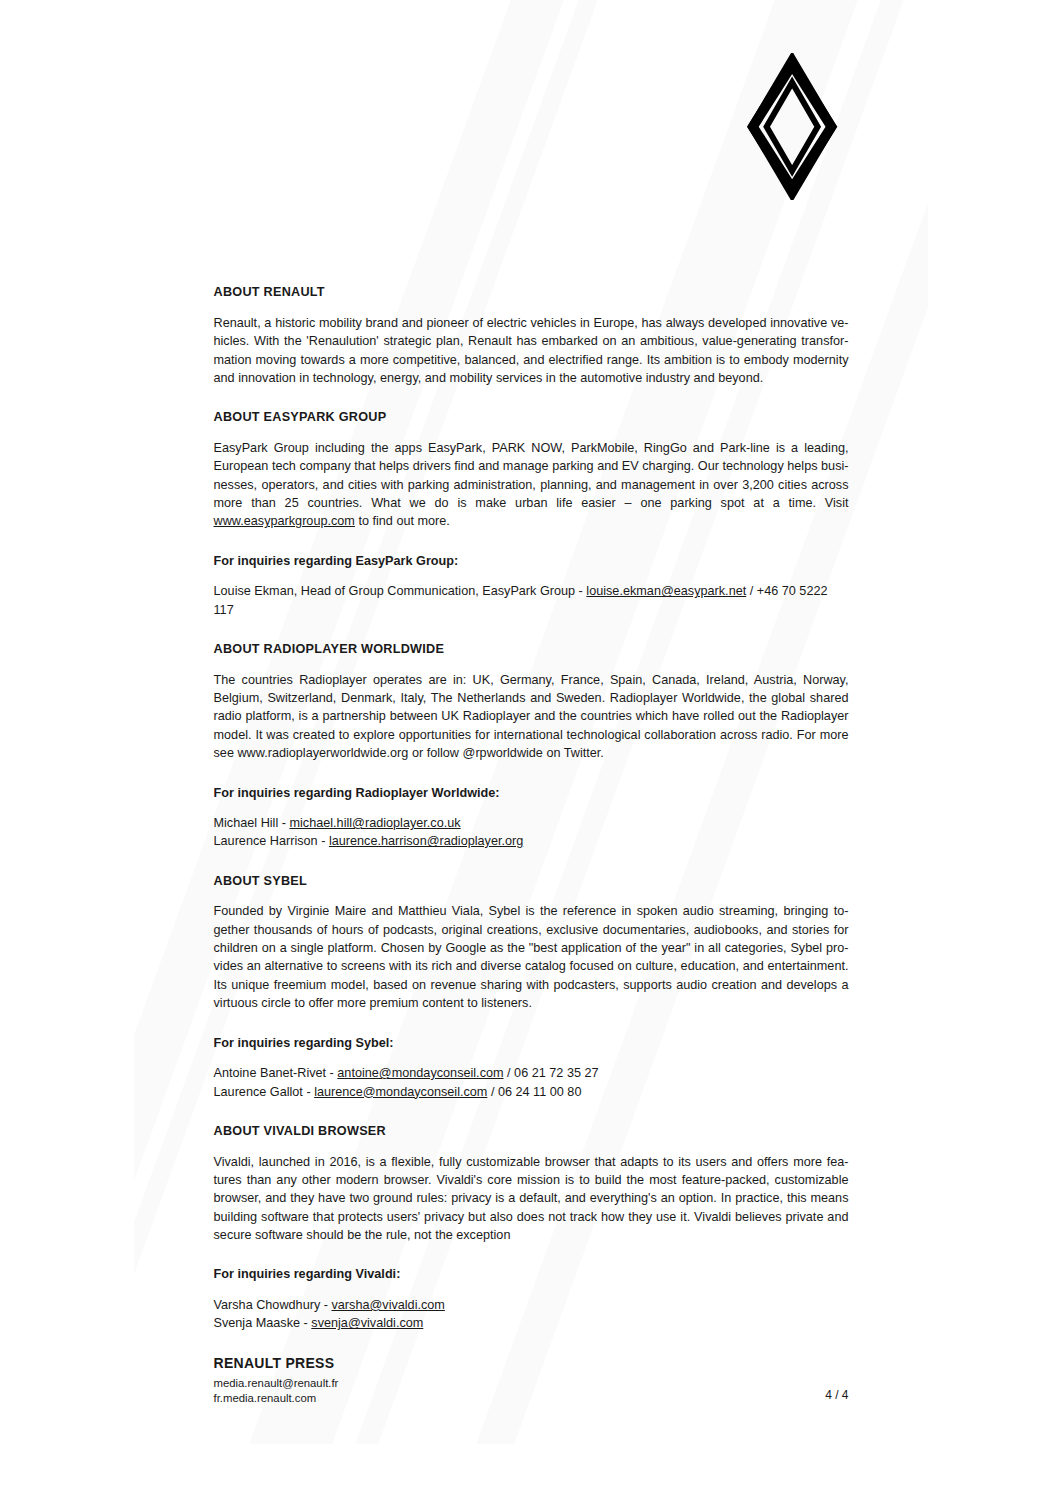ABOUT RENAULT
Renault, a historic mobility brand and pioneer of electric vehicles in Europe, has always developed innovative vehicles. With the 'Renaulution' strategic plan, Renault has embarked on an ambitious, value-generating transformation moving towards a more competitive, balanced, and electrified range. Its ambition is to embody modernity and innovation in technology, energy, and mobility services in the automotive industry and beyond.
ABOUT EASYPARK GROUP
EasyPark Group including the apps EasyPark, PARK NOW, ParkMobile, RingGo and Park-line is a leading, European tech company that helps drivers find and manage parking and EV charging. Our technology helps businesses, operators, and cities with parking administration, planning, and management in over 3,200 cities across more than 25 countries. What we do is make urban life easier – one parking spot at a time. Visit www.easyparkgroup.com to find out more.
For inquiries regarding EasyPark Group:
Louise Ekman, Head of Group Communication, EasyPark Group - louise.ekman@easypark.net / +46 70 5222 117
ABOUT RADIOPLAYER WORLDWIDE
The countries Radioplayer operates are in: UK, Germany, France, Spain, Canada, Ireland, Austria, Norway, Belgium, Switzerland, Denmark, Italy, The Netherlands and Sweden. Radioplayer Worldwide, the global shared radio platform, is a partnership between UK Radioplayer and the countries which have rolled out the Radioplayer model. It was created to explore opportunities for international technological collaboration across radio. For more see www.radioplayerworldwide.org or follow @rpworldwide on Twitter.
For inquiries regarding Radioplayer Worldwide:
Michael Hill - michael.hill@radioplayer.co.uk
Laurence Harrison - laurence.harrison@radioplayer.org
ABOUT SYBEL
Founded by Virginie Maire and Matthieu Viala, Sybel is the reference in spoken audio streaming, bringing together thousands of hours of podcasts, original creations, exclusive documentaries, audiobooks, and stories for children on a single platform. Chosen by Google as the "best application of the year" in all categories, Sybel provides an alternative to screens with its rich and diverse catalog focused on culture, education, and entertainment. Its unique freemium model, based on revenue sharing with podcasters, supports audio creation and develops a virtuous circle to offer more premium content to listeners.
For inquiries regarding Sybel:
Antoine Banet-Rivet - antoine@mondayconseil.com / 06 21 72 35 27
Laurence Gallot - laurence@mondayconseil.com / 06 24 11 00 80
ABOUT VIVALDI BROWSER
Vivaldi, launched in 2016, is a flexible, fully customizable browser that adapts to its users and offers more features than any other modern browser. Vivaldi's core mission is to build the most feature-packed, customizable browser, and they have two ground rules: privacy is a default, and everything's an option. In practice, this means building software that protects users' privacy but also does not track how they use it. Vivaldi believes private and secure software should be the rule, not the exception
For inquiries regarding Vivaldi:
Varsha Chowdhury - varsha@vivaldi.com
Svenja Maaske - svenja@vivaldi.com
RENAULT PRESS
media.renault@renault.fr
fr.media.renault.com
4 / 4